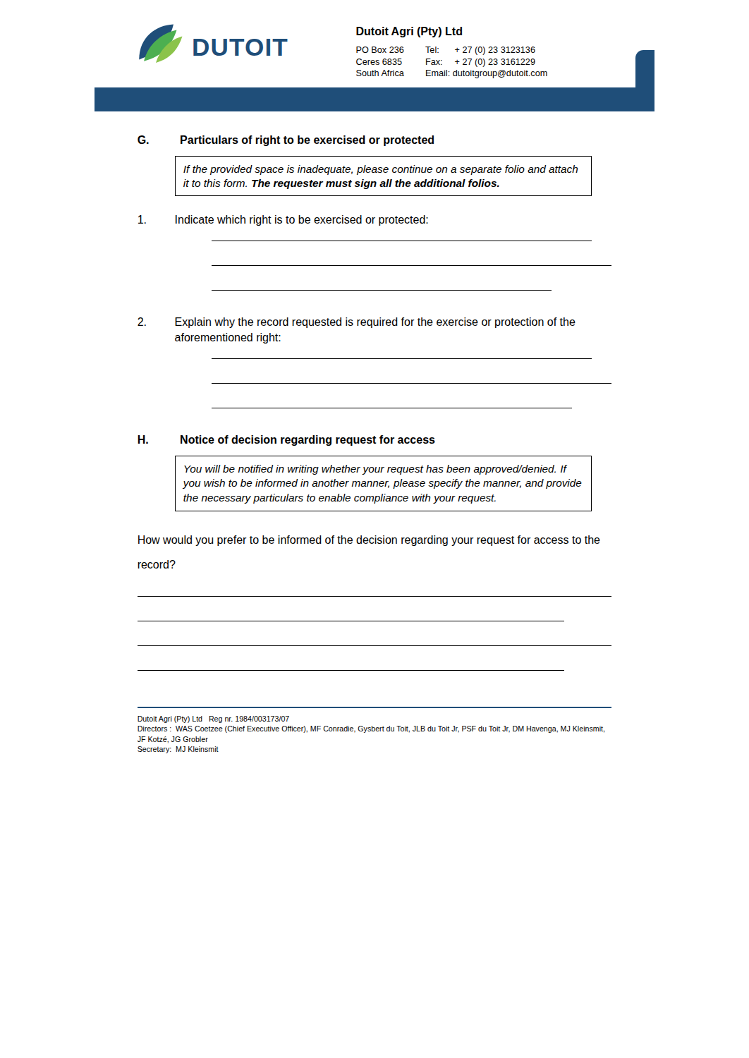DUTOIT
Dutoit Agri (Pty) Ltd
PO Box 236
Ceres 6835
South Africa
Tel:+ 27 (0) 23 3123136
Fax:+ 27 (0) 23 3161229
Email: dutoitgroup@dutoit.com
G. Particulars of right to be exercised or protected
If the provided space is inadequate, please continue on a separate folio and attach it to this form. The requester must sign all the additional folios.
1.
Indicate which right is to be exercised or protected:
2.
Explain why the record requested is required for the exercise or protection of the aforementioned right:
H. Notice of decision regarding request for access
You will be notified in writing whether your request has been approved/denied. If you wish to be informed in another manner, please specify the manner, and provide the necessary particulars to enable compliance with your request.
How would you prefer to be informed of the decision regarding your request for access to the record?
Dutoit Agri (Pty) Ltd Reg nr. 1984/003173/07
Directors : WAS Coetzee (Chief Executive Officer), MF Conradie, Gysbert du Toit, JLB du Toit Jr, PSF du Toit Jr, DM Havenga, MJ Kleinsmit, JF Kotzé, JG Grobler
Secretary: MJ Kleinsmit